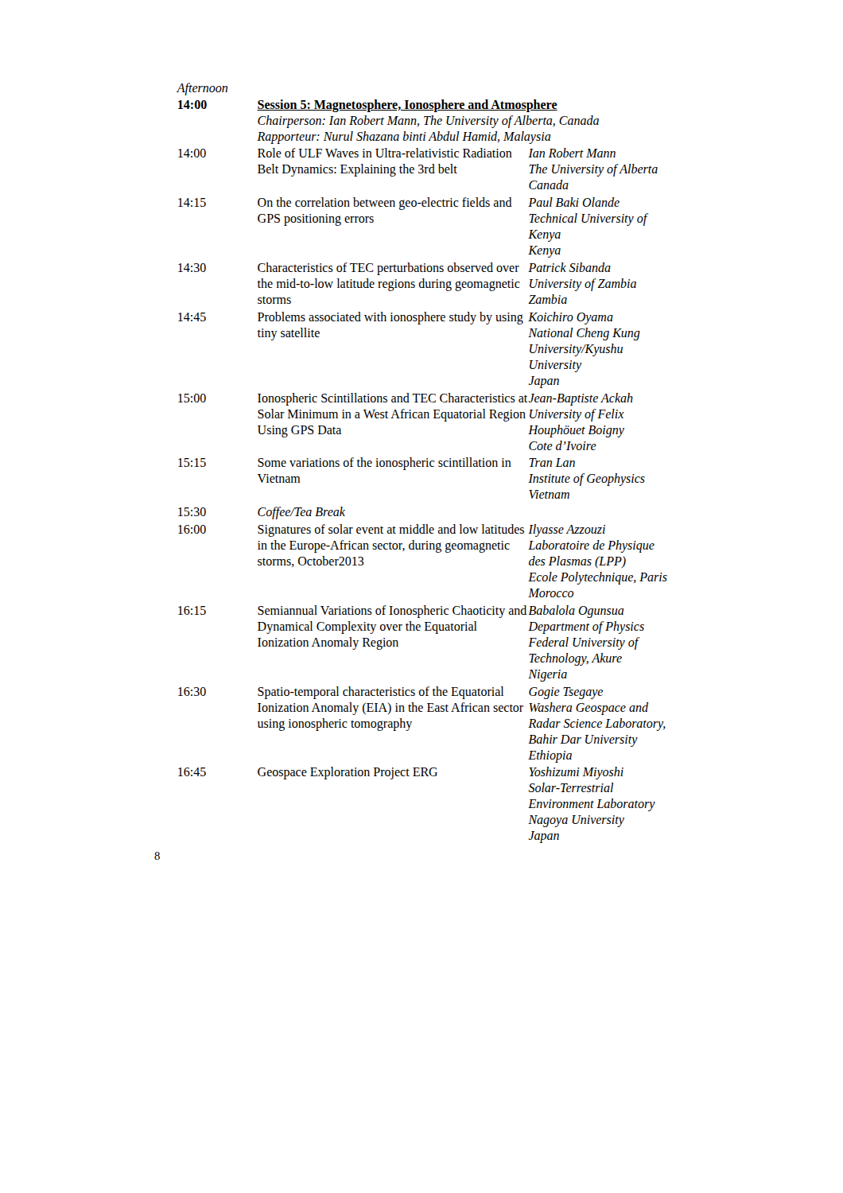Afternoon
| 14:00 | Session 5: Magnetosphere, Ionosphere and Atmosphere |
| | Chairperson: Ian Robert Mann, The University of Alberta, Canada |
| | Rapporteur: Nurul Shazana binti Abdul Hamid, Malaysia |
| 14:00 | Role of ULF Waves in Ultra-relativistic Radiation Belt Dynamics: Explaining the 3rd belt | Ian Robert Mann The University of Alberta Canada |
| 14:15 | On the correlation between geo-electric fields and GPS positioning errors | Paul Baki Olande Technical University of Kenya Kenya |
| 14:30 | Characteristics of TEC perturbations observed over the mid-to-low latitude regions during geomagnetic storms | Patrick Sibanda University of Zambia Zambia |
| 14:45 | Problems associated with ionosphere study by using tiny satellite | Koichiro Oyama National Cheng Kung University/Kyushu University Japan |
| 15:00 | Ionospheric Scintillations and TEC Characteristics at Solar Minimum in a West African Equatorial Region Using GPS Data | Jean-Baptiste Ackah University of Felix Houphöuet Boigny Cote d’Ivoire |
| 15:15 | Some variations of the ionospheric scintillation in Vietnam | Tran Lan Institute of Geophysics Vietnam |
| 15:30 | Coffee/Tea Break |
| 16:00 | Signatures of solar event at middle and low latitudes in the Europe-African sector, during geomagnetic storms, October2013 | Ilyasse Azzouzi Laboratoire de Physique des Plasmas (LPP) Ecole Polytechnique, Paris Morocco |
| 16:15 | Semiannual Variations of Ionospheric Chaoticity and Dynamical Complexity over the Equatorial Ionization Anomaly Region | Babalola Ogunsua Department of Physics Federal University of Technology, Akure Nigeria |
| 16:30 | Spatio-temporal characteristics of the Equatorial Ionization Anomaly (EIA) in the East African sector using ionospheric tomography | Gogie Tsegaye Washera Geospace and Radar Science Laboratory, Bahir Dar University Ethiopia |
| 16:45 | Geospace Exploration Project ERG | Yoshizumi Miyoshi Solar-Terrestrial Environment Laboratory Nagoya University Japan |
8